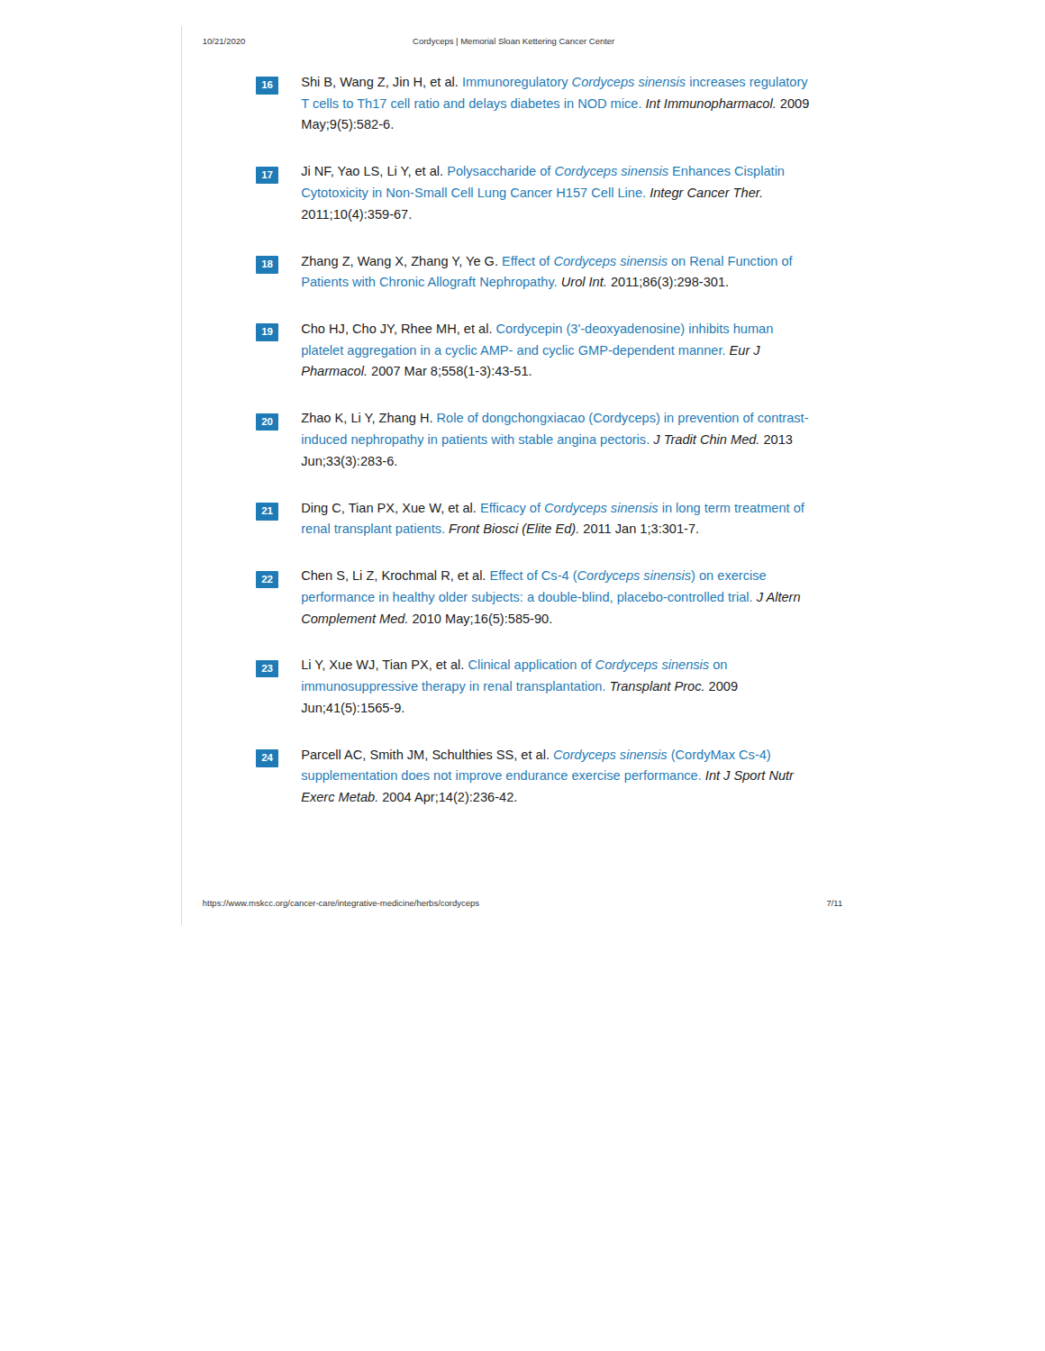10/21/2020
Cordyceps | Memorial Sloan Kettering Cancer Center
16 Shi B, Wang Z, Jin H, et al. Immunoregulatory Cordyceps sinensis increases regulatory T cells to Th17 cell ratio and delays diabetes in NOD mice. Int Immunopharmacol. 2009 May;9(5):582-6.
17 Ji NF, Yao LS, Li Y, et al. Polysaccharide of Cordyceps sinensis Enhances Cisplatin Cytotoxicity in Non-Small Cell Lung Cancer H157 Cell Line. Integr Cancer Ther. 2011;10(4):359-67.
18 Zhang Z, Wang X, Zhang Y, Ye G. Effect of Cordyceps sinensis on Renal Function of Patients with Chronic Allograft Nephropathy. Urol Int. 2011;86(3):298-301.
19 Cho HJ, Cho JY, Rhee MH, et al. Cordycepin (3'-deoxyadenosine) inhibits human platelet aggregation in a cyclic AMP- and cyclic GMP-dependent manner. Eur J Pharmacol. 2007 Mar 8;558(1-3):43-51.
20 Zhao K, Li Y, Zhang H. Role of dongchongxiacao (Cordyceps) in prevention of contrast-induced nephropathy in patients with stable angina pectoris. J Tradit Chin Med. 2013 Jun;33(3):283-6.
21 Ding C, Tian PX, Xue W, et al. Efficacy of Cordyceps sinensis in long term treatment of renal transplant patients. Front Biosci (Elite Ed). 2011 Jan 1;3:301-7.
22 Chen S, Li Z, Krochmal R, et al. Effect of Cs-4 (Cordyceps sinensis) on exercise performance in healthy older subjects: a double-blind, placebo-controlled trial. J Altern Complement Med. 2010 May;16(5):585-90.
23 Li Y, Xue WJ, Tian PX, et al. Clinical application of Cordyceps sinensis on immunosuppressive therapy in renal transplantation. Transplant Proc. 2009 Jun;41(5):1565-9.
24 Parcell AC, Smith JM, Schulthies SS, et al. Cordyceps sinensis (CordyMax Cs-4) supplementation does not improve endurance exercise performance. Int J Sport Nutr Exerc Metab. 2004 Apr;14(2):236-42.
https://www.mskcc.org/cancer-care/integrative-medicine/herbs/cordyceps
7/11